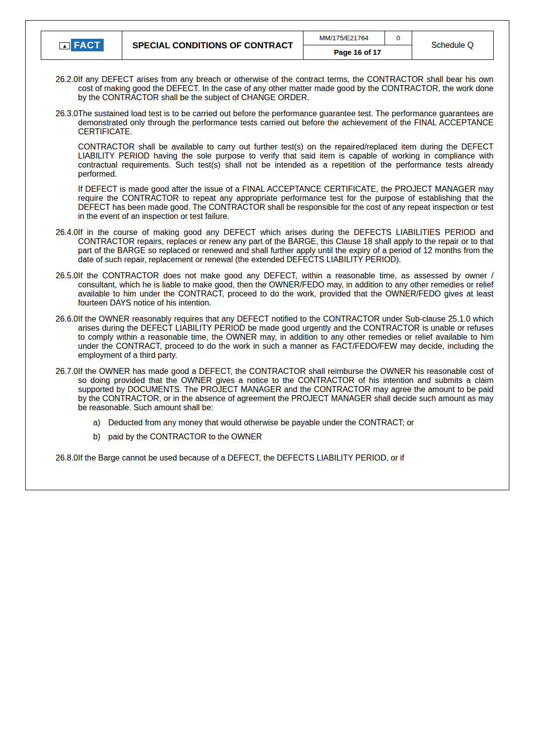| ▲ FACT | SPECIAL CONDITIONS OF CONTRACT | MM/175/E21764 | 0 | Schedule Q |
| Page 16 of 17 |
26.2.0
If any DEFECT arises from any breach or otherwise of the contract terms, the CONTRACTOR shall bear his own cost of making good the DEFECT. In the case of any other matter made good by the CONTRACTOR, the work done by the CONTRACTOR shall be the subject of CHANGE ORDER.
26.3.0
The sustained load test is to be carried out before the performance guarantee test. The performance guarantees are demonstrated only through the performance tests carried out before the achievement of the FINAL ACCEPTANCE CERTIFICATE.
CONTRACTOR shall be available to carry out further test(s) on the repaired/replaced item during the DEFECT LIABILITY PERIOD having the sole purpose to verify that said item is capable of working in compliance with contractual requirements. Such test(s) shall not be intended as a repetition of the performance tests already performed.
If DEFECT is made good after the issue of a FINAL ACCEPTANCE CERTIFICATE, the PROJECT MANAGER may require the CONTRACTOR to repeat any appropriate performance test for the purpose of establishing that the DEFECT has been made good. The CONTRACTOR shall be responsible for the cost of any repeat inspection or test in the event of an inspection or test failure.
26.4.0
If in the course of making good any DEFECT which arises during the DEFECTS LIABILITIES PERIOD and CONTRACTOR repairs, replaces or renew any part of the BARGE, this Clause 18 shall apply to the repair or to that part of the BARGE so replaced or renewed and shall further apply until the expiry of a period of 12 months from the date of such repair, replacement or renewal (the extended DEFECTS LIABILITY PERIOD).
26.5.0
If the CONTRACTOR does not make good any DEFECT, within a reasonable time, as assessed by owner / consultant, which he is liable to make good, then the OWNER/FEDO may, in addition to any other remedies or relief available to him under the CONTRACT, proceed to do the work, provided that the OWNER/FEDO gives at least fourteen DAYS notice of his intention.
26.6.0
If the OWNER reasonably requires that any DEFECT notified to the CONTRACTOR under Sub-clause 25.1.0 which arises during the DEFECT LIABILITY PERIOD be made good urgently and the CONTRACTOR is unable or refuses to comply within a reasonable time, the OWNER may, in addition to any other remedies or relief available to him under the CONTRACT, proceed to do the work in such a manner as FACT/FEDO/FEW may decide, including the employment of a third party.
26.7.0
If the OWNER has made good a DEFECT, the CONTRACTOR shall reimburse the OWNER his reasonable cost of so doing provided that the OWNER gives a notice to the CONTRACTOR of his intention and submits a claim supported by DOCUMENTS. The PROJECT MANAGER and the CONTRACTOR may agree the amount to be paid by the CONTRACTOR, or in the absence of agreement the PROJECT MANAGER shall decide such amount as may be reasonable. Such amount shall be:
a) Deducted from any money that would otherwise be payable under the CONTRACT; or
b) paid by the CONTRACTOR to the OWNER
26.8.0
If the Barge cannot be used because of a DEFECT, the DEFECTS LIABILITY PERIOD, or if